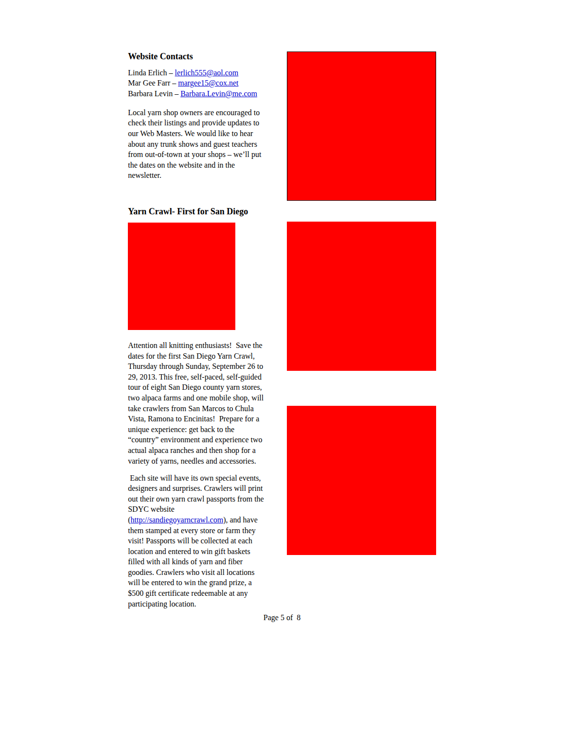Website Contacts
Linda Erlich – lerlich555@aol.com Mar Gee Farr – margee15@cox.net Barbara Levin – Barbara.Levin@me.com
Local yarn shop owners are encouraged to check their listings and provide updates to our Web Masters. We would like to hear about any trunk shows and guest teachers from out-of-town at your shops – we’ll put the dates on the website and in the newsletter.
Yarn Crawl- First for San Diego
Attention all knitting enthusiasts! Save the dates for the first San Diego Yarn Crawl, Thursday through Sunday, September 26 to 29, 2013. This free, self-paced, self-guided tour of eight San Diego county yarn stores, two alpaca farms and one mobile shop, will take crawlers from San Marcos to Chula Vista, Ramona to Encinitas! Prepare for a unique experience: get back to the “country” environment and experience two actual alpaca ranches and then shop for a variety of yarns, needles and accessories.
Each site will have its own special events, designers and surprises. Crawlers will print out their own yarn crawl passports from the SDYC website (http://sandiegoyarncrawl.com), and have them stamped at every store or farm they visit! Passports will be collected at each location and entered to win gift baskets filled with all kinds of yarn and fiber goodies. Crawlers who visit all locations will be entered to win the grand prize, a $500 gift certificate redeemable at any participating location.
Page 5 of 8